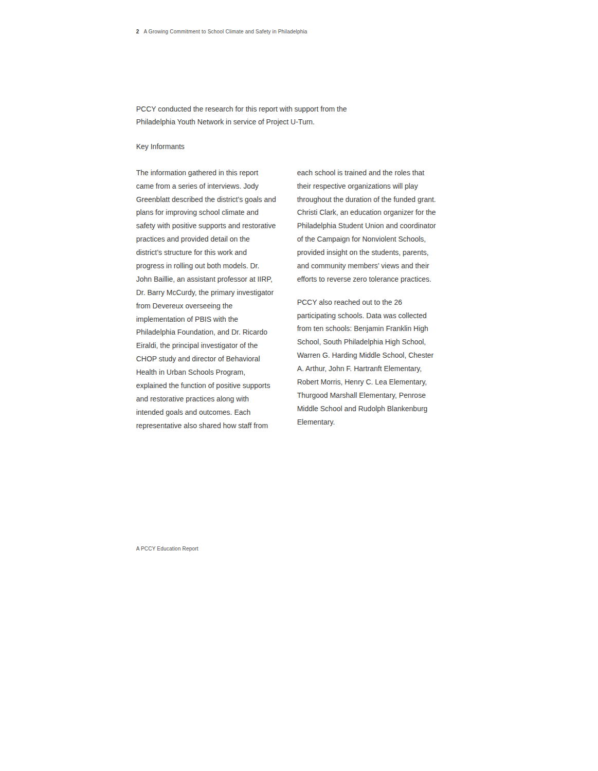2 A Growing Commitment to School Climate and Safety in Philadelphia
PCCY conducted the research for this report with support from the Philadelphia Youth Network in service of Project U-Turn.
Key Informants
The information gathered in this report came from a series of interviews. Jody Greenblatt described the district’s goals and plans for improving school climate and safety with positive supports and restorative practices and provided detail on the district’s structure for this work and progress in rolling out both models. Dr. John Baillie, an assistant professor at IIRP, Dr. Barry McCurdy, the primary investigator from Devereux overseeing the implementation of PBIS with the Philadelphia Foundation, and Dr. Ricardo Eiraldi, the principal investigator of the CHOP study and director of Behavioral Health in Urban Schools Program, explained the function of positive supports and restorative practices along with intended goals and outcomes. Each representative also shared how staff from each school is trained and the roles that their respective organizations will play throughout the duration of the funded grant. Christi Clark, an education organizer for the Philadelphia Student Union and coordinator of the Campaign for Nonviolent Schools, provided insight on the students, parents, and community members’ views and their efforts to reverse zero tolerance practices.
PCCY also reached out to the 26 participating schools. Data was collected from ten schools: Benjamin Franklin High School, South Philadelphia High School, Warren G. Harding Middle School, Chester A. Arthur, John F. Hartranft Elementary, Robert Morris, Henry C. Lea Elementary, Thurgood Marshall Elementary, Penrose Middle School and Rudolph Blankenburg Elementary.
A PCCY Education Report